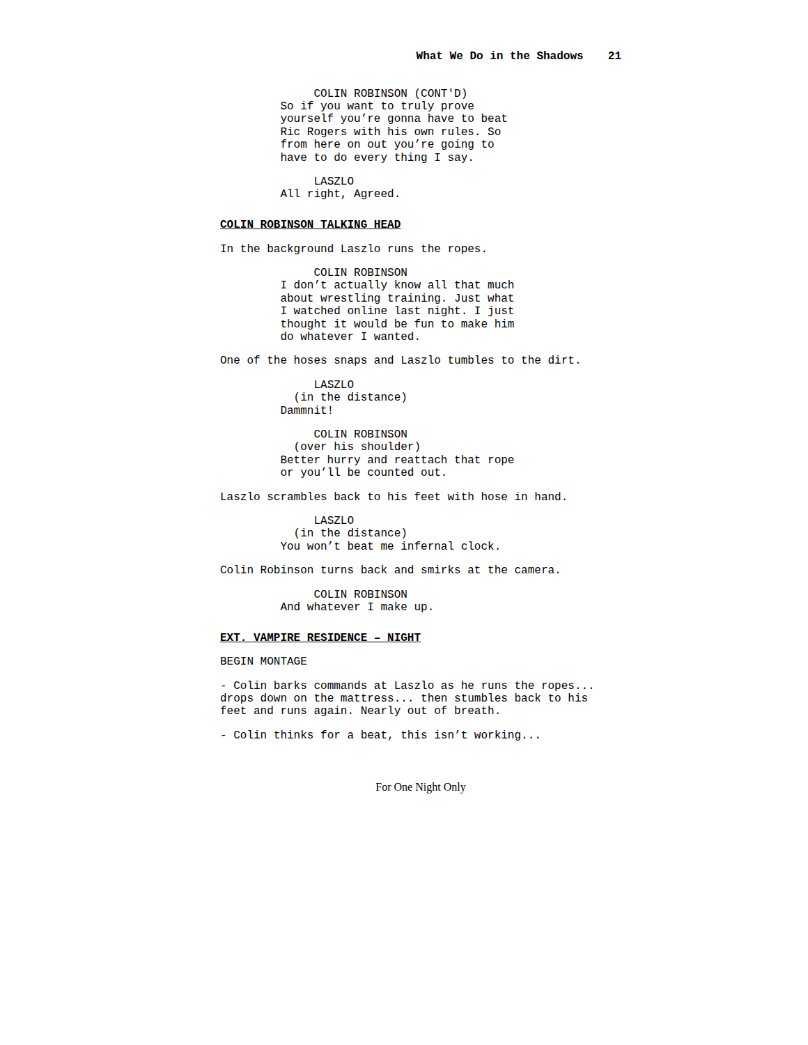What We Do in the Shadows 21
Colin Robinson (CONT'D)
So if you want to truly prove yourself you’re gonna have to beat Ric Rogers with his own rules. So from here on out you’re going to have to do every thing I say.
Laszlo
All right, Agreed.
Colin Robinson Talking Head
In the background Laszlo runs the ropes.
Colin Robinson
I don’t actually know all that much about wrestling training. Just what I watched online last night. I just thought it would be fun to make him do whatever I wanted.
One of the hoses snaps and Laszlo tumbles to the dirt.
Laszlo
(in the distance)
Dammnit!
Colin Robinson
(over his shoulder)
Better hurry and reattach that rope or you’ll be counted out.
Laszlo scrambles back to his feet with hose in hand.
Laszlo
(in the distance)
You won’t beat me infernal clock.
Colin Robinson turns back and smirks at the camera.
Colin Robinson
And whatever I make up.
Ext. Vampire Residence – Night
Begin Montage
Colin barks commands at Laszlo as he runs the ropes... drops down on the mattress... then stumbles back to his feet and runs again. Nearly out of breath.
Colin thinks for a beat, this isn’t working...
For One Night Only